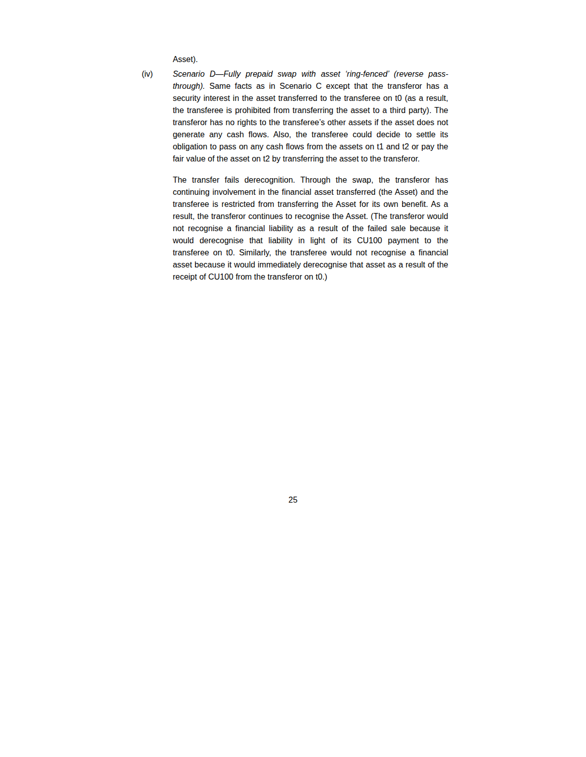Asset).
(iv)
Scenario D—Fully prepaid swap with asset ‘ring-fenced’ (reverse pass-through). Same facts as in Scenario C except that the transferor has a security interest in the asset transferred to the transferee on t0 (as a result, the transferee is prohibited from transferring the asset to a third party). The transferor has no rights to the transferee’s other assets if the asset does not generate any cash flows. Also, the transferee could decide to settle its obligation to pass on any cash flows from the assets on t1 and t2 or pay the fair value of the asset on t2 by transferring the asset to the transferor.
The transfer fails derecognition. Through the swap, the transferor has continuing involvement in the financial asset transferred (the Asset) and the transferee is restricted from transferring the Asset for its own benefit. As a result, the transferor continues to recognise the Asset. (The transferor would not recognise a financial liability as a result of the failed sale because it would derecognise that liability in light of its CU100 payment to the transferee on t0. Similarly, the transferee would not recognise a financial asset because it would immediately derecognise that asset as a result of the receipt of CU100 from the transferor on t0.)
25